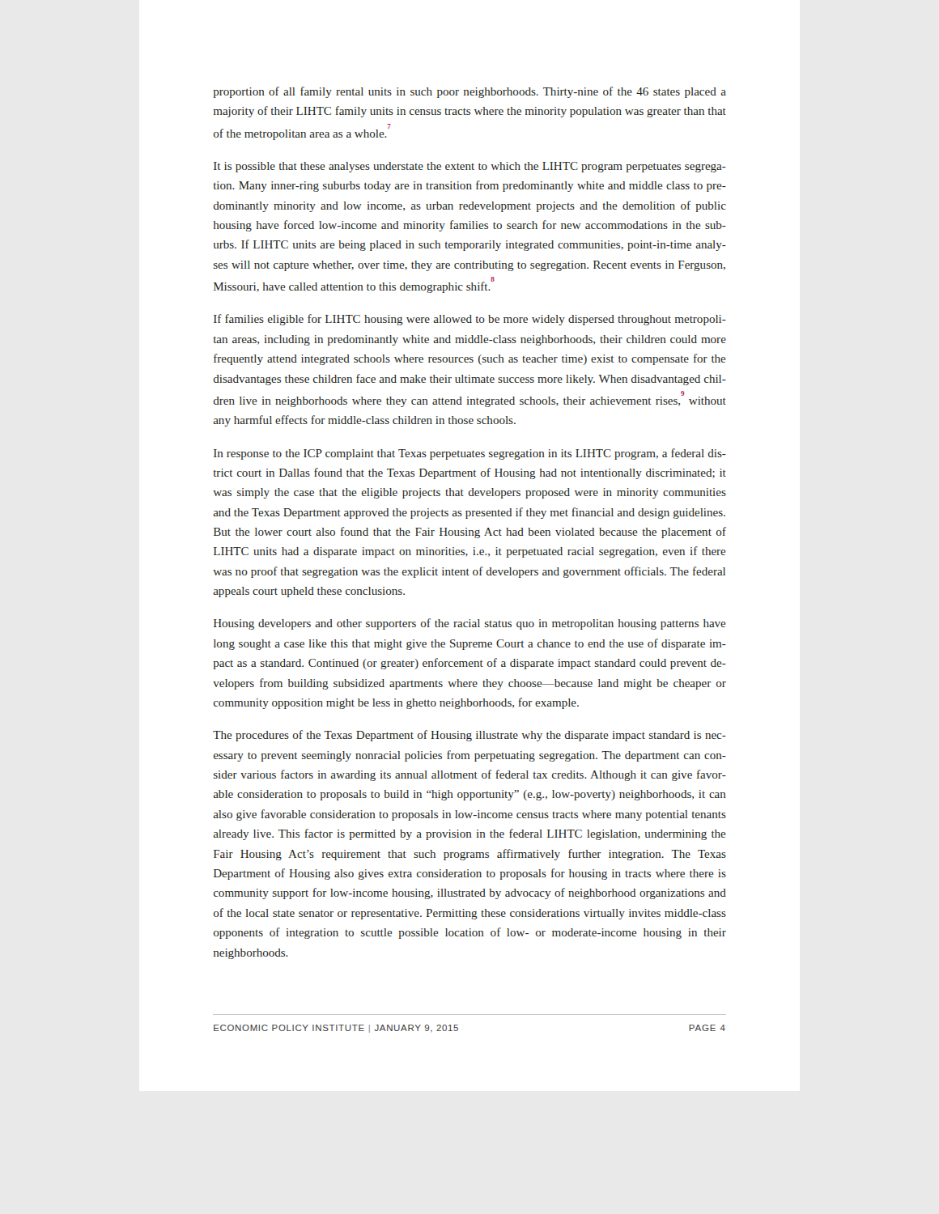proportion of all family rental units in such poor neighborhoods. Thirty-nine of the 46 states placed a majority of their LIHTC family units in census tracts where the minority population was greater than that of the metropolitan area as a whole.7
It is possible that these analyses understate the extent to which the LIHTC program perpetuates segregation. Many inner-ring suburbs today are in transition from predominantly white and middle class to predominantly minority and low income, as urban redevelopment projects and the demolition of public housing have forced low-income and minority families to search for new accommodations in the suburbs. If LIHTC units are being placed in such temporarily integrated communities, point-in-time analyses will not capture whether, over time, they are contributing to segregation. Recent events in Ferguson, Missouri, have called attention to this demographic shift.8
If families eligible for LIHTC housing were allowed to be more widely dispersed throughout metropolitan areas, including in predominantly white and middle-class neighborhoods, their children could more frequently attend integrated schools where resources (such as teacher time) exist to compensate for the disadvantages these children face and make their ultimate success more likely. When disadvantaged children live in neighborhoods where they can attend integrated schools, their achievement rises,9 without any harmful effects for middle-class children in those schools.
In response to the ICP complaint that Texas perpetuates segregation in its LIHTC program, a federal district court in Dallas found that the Texas Department of Housing had not intentionally discriminated; it was simply the case that the eligible projects that developers proposed were in minority communities and the Texas Department approved the projects as presented if they met financial and design guidelines. But the lower court also found that the Fair Housing Act had been violated because the placement of LIHTC units had a disparate impact on minorities, i.e., it perpetuated racial segregation, even if there was no proof that segregation was the explicit intent of developers and government officials. The federal appeals court upheld these conclusions.
Housing developers and other supporters of the racial status quo in metropolitan housing patterns have long sought a case like this that might give the Supreme Court a chance to end the use of disparate impact as a standard. Continued (or greater) enforcement of a disparate impact standard could prevent developers from building subsidized apartments where they choose—because land might be cheaper or community opposition might be less in ghetto neighborhoods, for example.
The procedures of the Texas Department of Housing illustrate why the disparate impact standard is necessary to prevent seemingly nonracial policies from perpetuating segregation. The department can consider various factors in awarding its annual allotment of federal tax credits. Although it can give favorable consideration to proposals to build in “high opportunity” (e.g., low-poverty) neighborhoods, it can also give favorable consideration to proposals in low-income census tracts where many potential tenants already live. This factor is permitted by a provision in the federal LIHTC legislation, undermining the Fair Housing Act’s requirement that such programs affirmatively further integration. The Texas Department of Housing also gives extra consideration to proposals for housing in tracts where there is community support for low-income housing, illustrated by advocacy of neighborhood organizations and of the local state senator or representative. Permitting these considerations virtually invites middle-class opponents of integration to scuttle possible location of low- or moderate-income housing in their neighborhoods.
Economic Policy Institute|January 9, 2015
Page 4